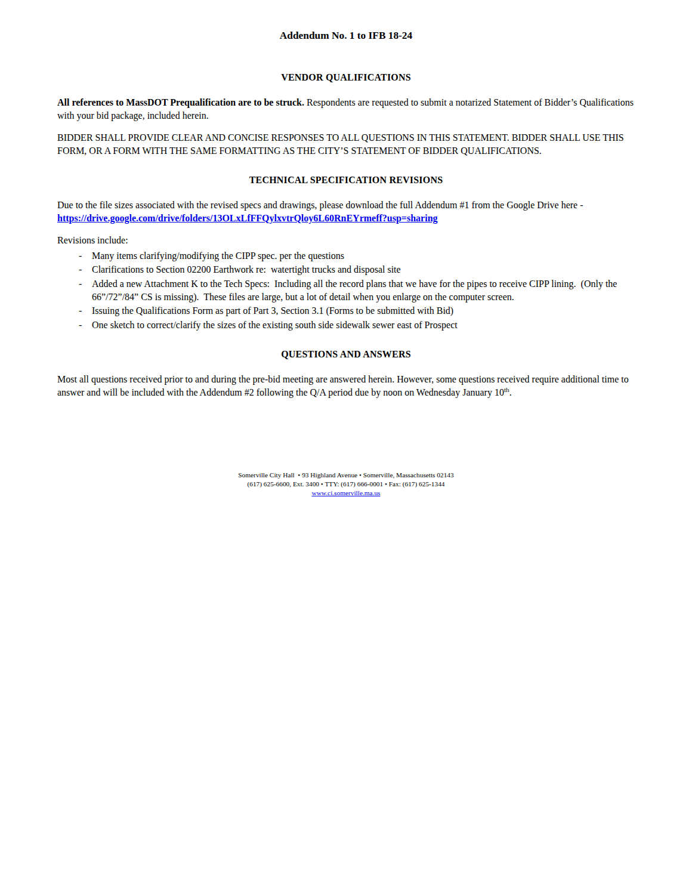Addendum No. 1 to IFB 18-24
VENDOR QUALIFICATIONS
All references to MassDOT Prequalification are to be struck. Respondents are requested to submit a notarized Statement of Bidder’s Qualifications with your bid package, included herein.
BIDDER SHALL PROVIDE CLEAR AND CONCISE RESPONSES TO ALL QUESTIONS IN THIS STATEMENT. BIDDER SHALL USE THIS FORM, OR A FORM WITH THE SAME FORMATTING AS THE CITY’S STATEMENT OF BIDDER QUALIFICATIONS.
TECHNICAL SPECIFICATION REVISIONS
Due to the file sizes associated with the revised specs and drawings, please download the full Addendum #1 from the Google Drive here -
https://drive.google.com/drive/folders/13OLxLfFFQylxvtrQloy6L60RnEYrmeff?usp=sharing
Revisions include:
Many items clarifying/modifying the CIPP spec. per the questions
Clarifications to Section 02200 Earthwork re: watertight trucks and disposal site
Added a new Attachment K to the Tech Specs: Including all the record plans that we have for the pipes to receive CIPP lining. (Only the 66”/72”/84” CS is missing). These files are large, but a lot of detail when you enlarge on the computer screen.
Issuing the Qualifications Form as part of Part 3, Section 3.1 (Forms to be submitted with Bid)
One sketch to correct/clarify the sizes of the existing south side sidewalk sewer east of Prospect
QUESTIONS AND ANSWERS
Most all questions received prior to and during the pre-bid meeting are answered herein. However, some questions received require additional time to answer and will be included with the Addendum #2 following the Q/A period due by noon on Wednesday January 10th.
Somerville City Hall • 93 Highland Avenue • Somerville, Massachusetts 02143
(617) 625-6600, Ext. 3400 • TTY: (617) 666-0001 • Fax: (617) 625-1344
www.ci.somerville.ma.us